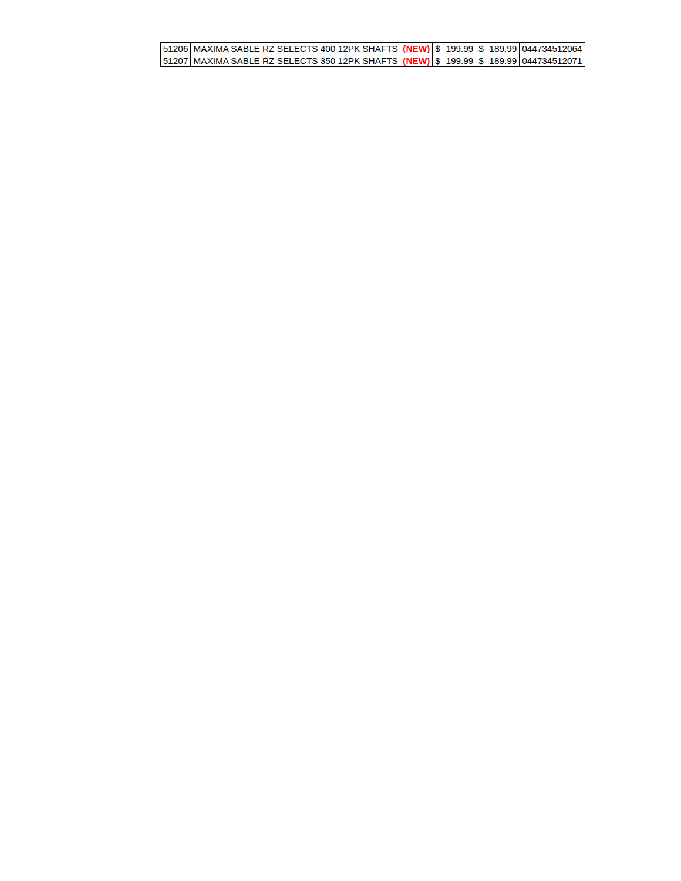| 51206 | MAXIMA SABLE RZ SELECTS 400 12PK SHAFTS (NEW) | $ 199.99 | $ 189.99 | 044734512064 |
| 51207 | MAXIMA SABLE RZ SELECTS 350 12PK SHAFTS (NEW) | $ 199.99 | $ 189.99 | 044734512071 |